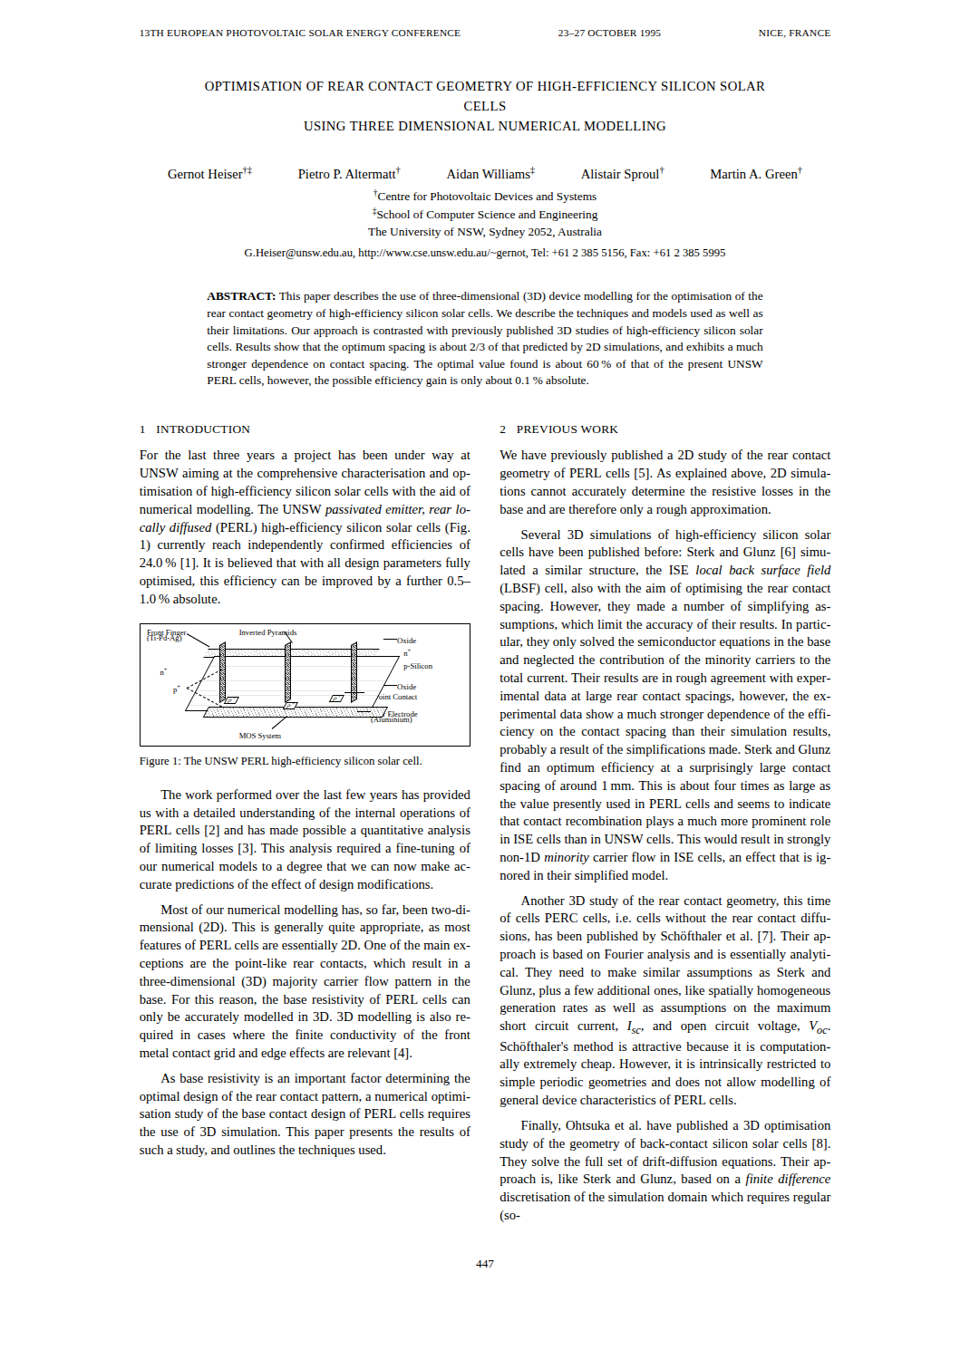13th European Photovoltaic Solar Energy Conference 23–27 October 1995 Nice, France
Optimisation of Rear Contact Geometry of High-Efficiency Silicon Solar Cells
Using Three Dimensional Numerical Modelling
Gernot Heiser†‡ Pietro P. Altermatt† Aidan Williams‡ Alistair Sproul† Martin A. Green†
†Centre for Photovoltaic Devices and Systems
‡School of Computer Science and Engineering
The University of NSW, Sydney 2052, Australia
G.Heiser@unsw.edu.au, http://www.cse.unsw.edu.au/~gernot, Tel: +61 2 385 5156, Fax: +61 2 385 5995
ABSTRACT: This paper describes the use of three-dimensional (3D) device modelling for the optimisation of the rear contact geometry of high-efficiency silicon solar cells. We describe the techniques and models used as well as their limitations. Our approach is contrasted with previously published 3D studies of high-efficiency silicon solar cells. Results show that the optimum spacing is about 2/3 of that predicted by 2D simulations, and exhibits a much stronger dependence on contact spacing. The optimal value found is about 60 % of that of the present UNSW PERL cells, however, the possible efficiency gain is only about 0.1 % absolute.
1 INTRODUCTION
For the last three years a project has been under way at UNSW aiming at the comprehensive characterisation and optimisation of high-efficiency silicon solar cells with the aid of numerical modelling. The UNSW passivated emitter, rear locally diffused (PERL) high-efficiency silicon solar cells (Fig. 1) currently reach independently confirmed efficiencies of 24.0 % [1]. It is believed that with all design parameters fully optimised, this efficiency can be improved by a further 0.5–1.0 % absolute.
Front Finger (Ti-Pd-Ag) Inverted Pyramids Oxide n+ p-Silicon n+ Oxide p+ p+ p+ Rear Point Contact Rear Electrode (Aluminium) MOS System
p+
p+
p+
Figure 1: The UNSW PERL high-efficiency silicon solar cell.
The work performed over the last few years has provided us with a detailed understanding of the internal operations of PERL cells [2] and has made possible a quantitative analysis of limiting losses [3]. This analysis required a fine-tuning of our numerical models to a degree that we can now make accurate predictions of the effect of design modifications.
Most of our numerical modelling has, so far, been two-dimensional (2D). This is generally quite appropriate, as most features of PERL cells are essentially 2D. One of the main exceptions are the point-like rear contacts, which result in a three-dimensional (3D) majority carrier flow pattern in the base. For this reason, the base resistivity of PERL cells can only be accurately modelled in 3D. 3D modelling is also required in cases where the finite conductivity of the front metal contact grid and edge effects are relevant [4].
As base resistivity is an important factor determining the optimal design of the rear contact pattern, a numerical optimisation study of the base contact design of PERL cells requires the use of 3D simulation. This paper presents the results of such a study, and outlines the techniques used.
2 PREVIOUS WORK
We have previously published a 2D study of the rear contact geometry of PERL cells [5]. As explained above, 2D simulations cannot accurately determine the resistive losses in the base and are therefore only a rough approximation.
Several 3D simulations of high-efficiency silicon solar cells have been published before: Sterk and Glunz [6] simulated a similar structure, the ISE local back surface field (LBSF) cell, also with the aim of optimising the rear contact spacing. However, they made a number of simplifying assumptions, which limit the accuracy of their results. In particular, they only solved the semiconductor equations in the base and neglected the contribution of the minority carriers to the total current. Their results are in rough agreement with experimental data at large rear contact spacings, however, the experimental data show a much stronger dependence of the efficiency on the contact spacing than their simulation results, probably a result of the simplifications made. Sterk and Glunz find an optimum efficiency at a surprisingly large contact spacing of around 1 mm. This is about four times as large as the value presently used in PERL cells and seems to indicate that contact recombination plays a much more prominent role in ISE cells than in UNSW cells. This would result in strongly non-1D minority carrier flow in ISE cells, an effect that is ignored in their simplified model.
Another 3D study of the rear contact geometry, this time of cells PERC cells, i.e. cells without the rear contact diffusions, has been published by Schöfthaler et al. [7]. Their approach is based on Fourier analysis and is essentially analytical. They need to make similar assumptions as Sterk and Glunz, plus a few additional ones, like spatially homogeneous generation rates as well as assumptions on the maximum short circuit current, Isc, and open circuit voltage, Voc. Schöfthaler's method is attractive because it is computationally extremely cheap. However, it is intrinsically restricted to simple periodic geometries and does not allow modelling of general device characteristics of PERL cells.
Finally, Ohtsuka et al. have published a 3D optimisation study of the geometry of back-contact silicon solar cells [8]. They solve the full set of drift-diffusion equations. Their approach is, like Sterk and Glunz, based on a finite difference discretisation of the simulation domain which requires regular (so-
447